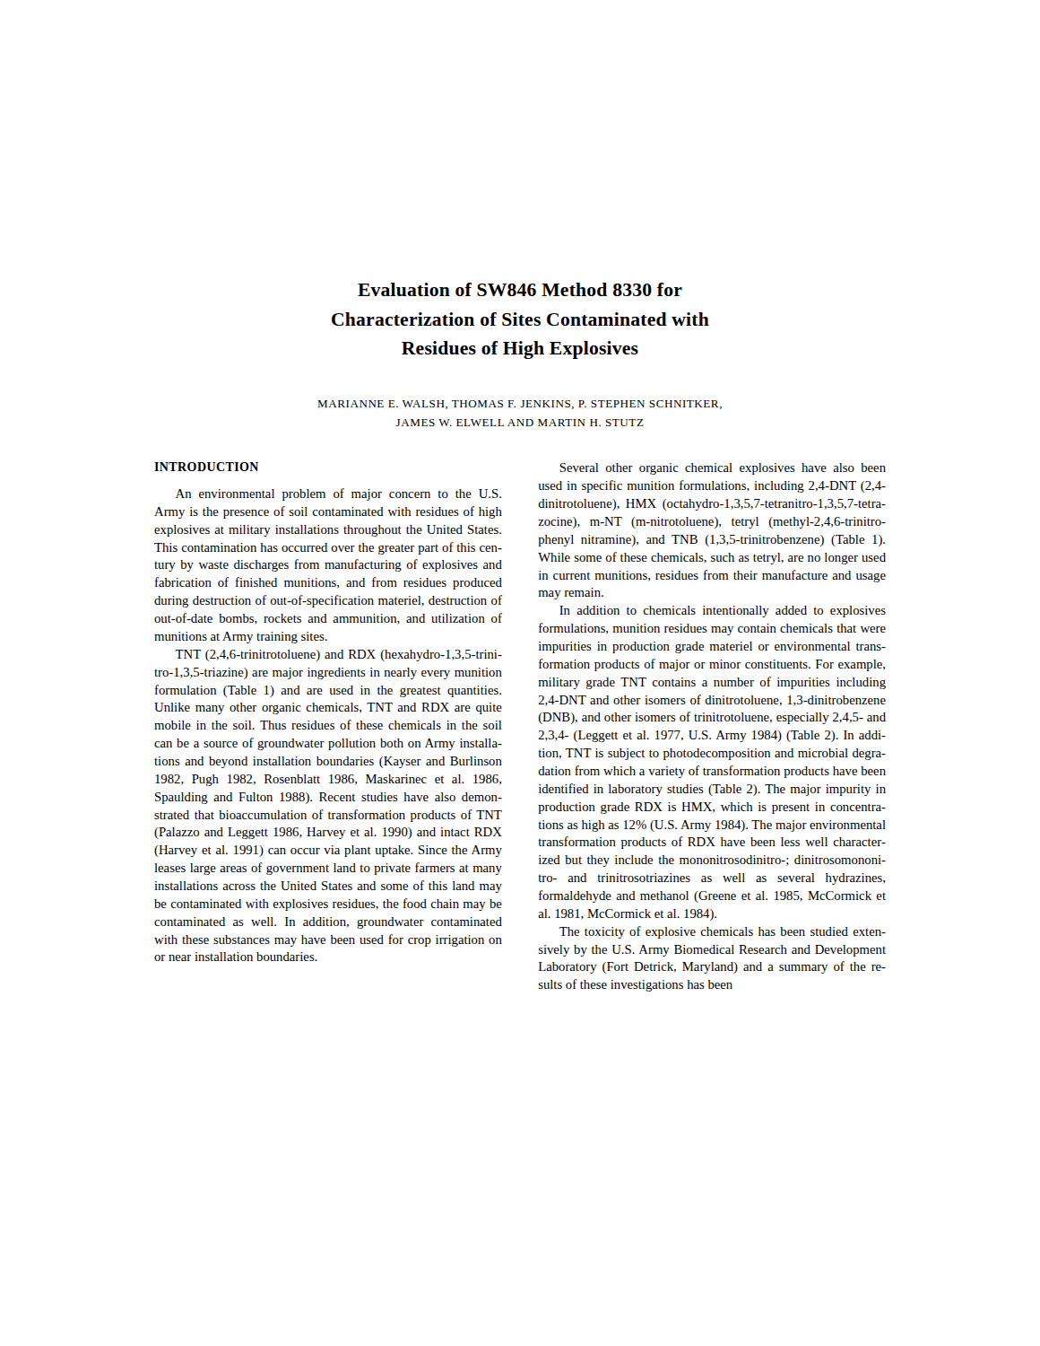Evaluation of SW846 Method 8330 for
Characterization of Sites Contaminated with
Residues of High Explosives
MARIANNE E. WALSH, THOMAS F. JENKINS, P. STEPHEN SCHNITKER,
JAMES W. ELWELL AND MARTIN H. STUTZ
INTRODUCTION
An environmental problem of major concern to the U.S. Army is the presence of soil contaminated with residues of high explosives at military installations throughout the United States. This contamination has occurred over the greater part of this century by waste discharges from manufacturing of explosives and fabrication of finished munitions, and from residues produced during destruction of out-of-specification materiel, destruction of out-of-date bombs, rockets and ammunition, and utilization of munitions at Army training sites.
TNT (2,4,6-trinitrotoluene) and RDX (hexahydro-1,3,5-trinitro-1,3,5-triazine) are major ingredients in nearly every munition formulation (Table 1) and are used in the greatest quantities. Unlike many other organic chemicals, TNT and RDX are quite mobile in the soil. Thus residues of these chemicals in the soil can be a source of groundwater pollution both on Army installations and beyond installation boundaries (Kayser and Burlinson 1982, Pugh 1982, Rosenblatt 1986, Maskarinec et al. 1986, Spaulding and Fulton 1988). Recent studies have also demonstrated that bioaccumulation of transformation products of TNT (Palazzo and Leggett 1986, Harvey et al. 1990) and intact RDX (Harvey et al. 1991) can occur via plant uptake. Since the Army leases large areas of government land to private farmers at many installations across the United States and some of this land may be contaminated with explosives residues, the food chain may be contaminated as well. In addition, groundwater contaminated with these substances may have been used for crop irrigation on or near installation boundaries.
Several other organic chemical explosives have also been used in specific munition formulations, including 2,4-DNT (2,4-dinitrotoluene), HMX (octahydro-1,3,5,7-tetranitro-1,3,5,7-tetrazocine), m-NT (m-nitrotoluene), tetryl (methyl-2,4,6-trinitrophenyl nitramine), and TNB (1,3,5-trinitrobenzene) (Table 1). While some of these chemicals, such as tetryl, are no longer used in current munitions, residues from their manufacture and usage may remain.
In addition to chemicals intentionally added to explosives formulations, munition residues may contain chemicals that were impurities in production grade materiel or environmental transformation products of major or minor constituents. For example, military grade TNT contains a number of impurities including 2,4-DNT and other isomers of dinitrotoluene, 1,3-dinitrobenzene (DNB), and other isomers of trinitrotoluene, especially 2,4,5- and 2,3,4- (Leggett et al. 1977, U.S. Army 1984) (Table 2). In addition, TNT is subject to photodecomposition and microbial degradation from which a variety of transformation products have been identified in laboratory studies (Table 2). The major impurity in production grade RDX is HMX, which is present in concentrations as high as 12% (U.S. Army 1984). The major environmental transformation products of RDX have been less well characterized but they include the mononitrosodinitro-; dinitrosomononitro- and trinitrosotriazines as well as several hydrazines, formaldehyde and methanol (Greene et al. 1985, McCormick et al. 1981, McCormick et al. 1984).
The toxicity of explosive chemicals has been studied extensively by the U.S. Army Biomedical Research and Development Laboratory (Fort Detrick, Maryland) and a summary of the results of these investigations has been